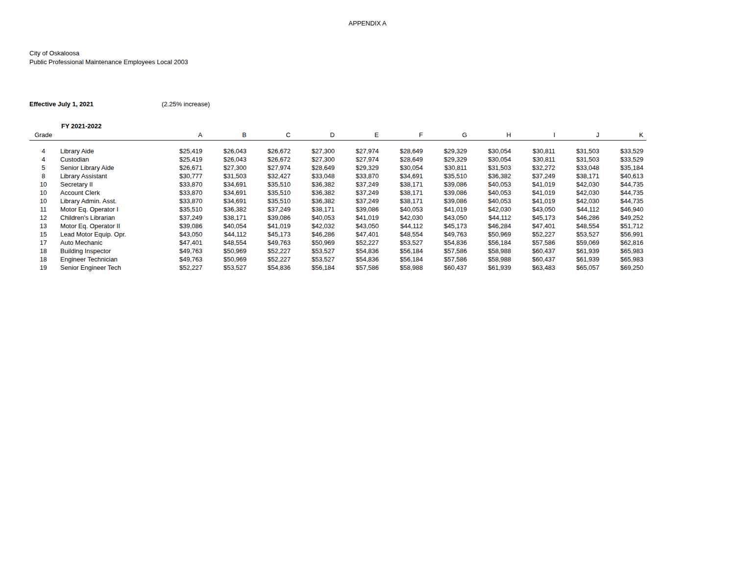APPENDIX A
City of Oskaloosa
Public Professional Maintenance Employees Local 2003
Effective July 1, 2021 (2.25% increase)
FY 2021-2022
| Grade | | A | B | C | D | E | F | G | H | I | J | K |
| --- | --- | --- | --- | --- | --- | --- | --- | --- | --- | --- | --- | --- |
| 4 | Library Aide | $25,419 | $26,043 | $26,672 | $27,300 | $27,974 | $28,649 | $29,329 | $30,054 | $30,811 | $31,503 | $33,529 |
| 4 | Custodian | $25,419 | $26,043 | $26,672 | $27,300 | $27,974 | $28,649 | $29,329 | $30,054 | $30,811 | $31,503 | $33,529 |
| 5 | Senior Library Aide | $26,671 | $27,300 | $27,974 | $28,649 | $29,329 | $30,054 | $30,811 | $31,503 | $32,272 | $33,048 | $35,184 |
| 8 | Library Assistant | $30,777 | $31,503 | $32,427 | $33,048 | $33,870 | $34,691 | $35,510 | $36,382 | $37,249 | $38,171 | $40,613 |
| 10 | Secretary II | $33,870 | $34,691 | $35,510 | $36,382 | $37,249 | $38,171 | $39,086 | $40,053 | $41,019 | $42,030 | $44,735 |
| 10 | Account Clerk | $33,870 | $34,691 | $35,510 | $36,382 | $37,249 | $38,171 | $39,086 | $40,053 | $41,019 | $42,030 | $44,735 |
| 10 | Library Admin. Asst. | $33,870 | $34,691 | $35,510 | $36,382 | $37,249 | $38,171 | $39,086 | $40,053 | $41,019 | $42,030 | $44,735 |
| 11 | Motor Eq. Operator I | $35,510 | $36,382 | $37,249 | $38,171 | $39,086 | $40,053 | $41,019 | $42,030 | $43,050 | $44,112 | $46,940 |
| 12 | Children's Librarian | $37,249 | $38,171 | $39,086 | $40,053 | $41,019 | $42,030 | $43,050 | $44,112 | $45,173 | $46,286 | $49,252 |
| 13 | Motor Eq. Operator II | $39,086 | $40,054 | $41,019 | $42,032 | $43,050 | $44,112 | $45,173 | $46,284 | $47,401 | $48,554 | $51,712 |
| 15 | Lead Motor Equip. Opr. | $43,050 | $44,112 | $45,173 | $46,286 | $47,401 | $48,554 | $49,763 | $50,969 | $52,227 | $53,527 | $56,991 |
| 17 | Auto Mechanic | $47,401 | $48,554 | $49,763 | $50,969 | $52,227 | $53,527 | $54,836 | $56,184 | $57,586 | $59,069 | $62,816 |
| 18 | Building Inspector | $49,763 | $50,969 | $52,227 | $53,527 | $54,836 | $56,184 | $57,586 | $58,988 | $60,437 | $61,939 | $65,983 |
| 18 | Engineer Technician | $49,763 | $50,969 | $52,227 | $53,527 | $54,836 | $56,184 | $57,586 | $58,988 | $60,437 | $61,939 | $65,983 |
| 19 | Senior Engineer Tech | $52,227 | $53,527 | $54,836 | $56,184 | $57,586 | $58,988 | $60,437 | $61,939 | $63,483 | $65,057 | $69,250 |